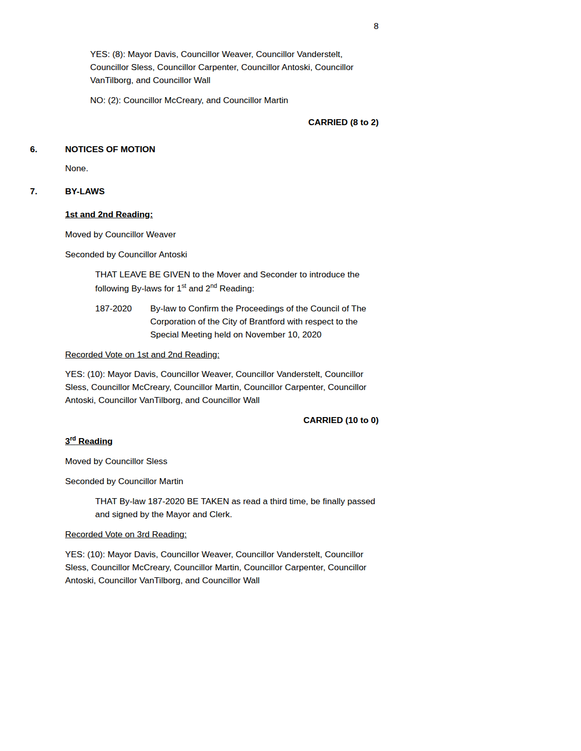8
YES: (8): Mayor Davis, Councillor Weaver, Councillor Vanderstelt, Councillor Sless, Councillor Carpenter, Councillor Antoski, Councillor VanTilborg, and Councillor Wall
NO: (2): Councillor McCreary, and Councillor Martin
CARRIED (8 to 2)
6. NOTICES OF MOTION
None.
7. BY-LAWS
1st and 2nd Reading:
Moved by Councillor Weaver
Seconded by Councillor Antoski
THAT LEAVE BE GIVEN to the Mover and Seconder to introduce the following By-laws for 1st and 2nd Reading:
187-2020 By-law to Confirm the Proceedings of the Council of The Corporation of the City of Brantford with respect to the Special Meeting held on November 10, 2020
Recorded Vote on 1st and 2nd Reading:
YES: (10): Mayor Davis, Councillor Weaver, Councillor Vanderstelt, Councillor Sless, Councillor McCreary, Councillor Martin, Councillor Carpenter, Councillor Antoski, Councillor VanTilborg, and Councillor Wall
CARRIED (10 to 0)
3rd Reading
Moved by Councillor Sless
Seconded by Councillor Martin
THAT By-law 187-2020 BE TAKEN as read a third time, be finally passed and signed by the Mayor and Clerk.
Recorded Vote on 3rd Reading:
YES: (10): Mayor Davis, Councillor Weaver, Councillor Vanderstelt, Councillor Sless, Councillor McCreary, Councillor Martin, Councillor Carpenter, Councillor Antoski, Councillor VanTilborg, and Councillor Wall